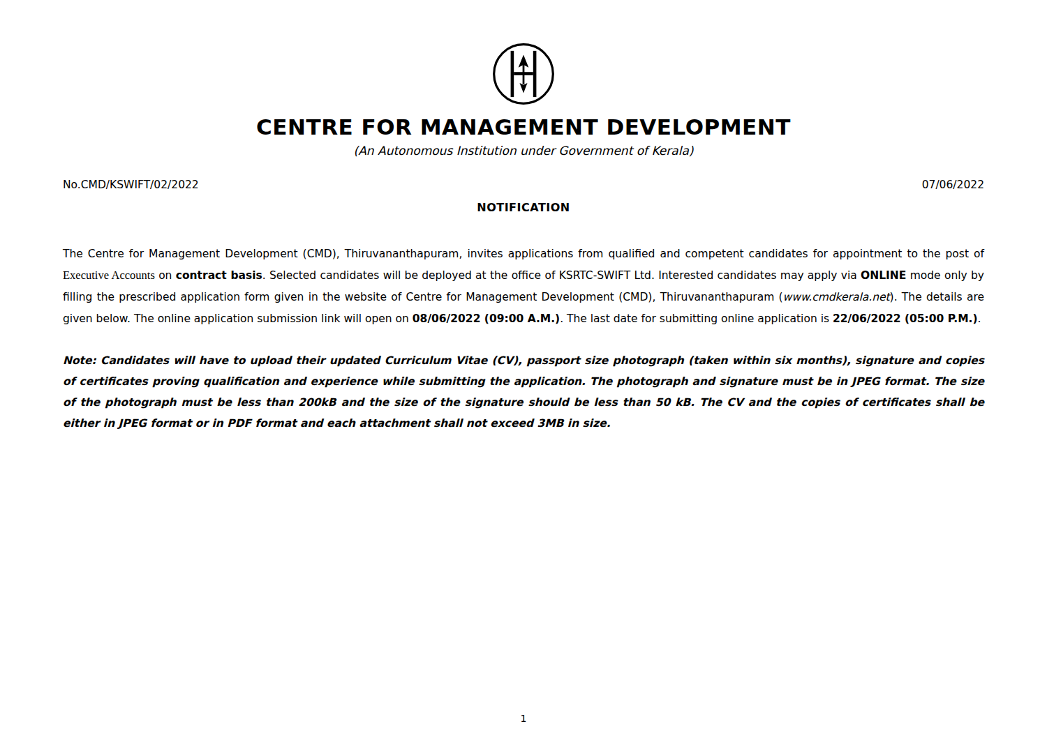CENTRE FOR MANAGEMENT DEVELOPMENT
(An Autonomous Institution under Government of Kerala)
No.CMD/KSWIFT/02/2022 07/06/2022
NOTIFICATION
The Centre for Management Development (CMD), Thiruvananthapuram, invites applications from qualified and competent candidates for appointment to the post of Executive Accounts on contract basis. Selected candidates will be deployed at the office of KSRTC-SWIFT Ltd. Interested candidates may apply via ONLINE mode only by filling the prescribed application form given in the website of Centre for Management Development (CMD), Thiruvananthapuram (www.cmdkerala.net). The details are given below. The online application submission link will open on 08/06/2022 (09:00 A.M.). The last date for submitting online application is 22/06/2022 (05:00 P.M.).
Note: Candidates will have to upload their updated Curriculum Vitae (CV), passport size photograph (taken within six months), signature and copies of certificates proving qualification and experience while submitting the application. The photograph and signature must be in JPEG format. The size of the photograph must be less than 200kB and the size of the signature should be less than 50 kB. The CV and the copies of certificates shall be either in JPEG format or in PDF format and each attachment shall not exceed 3MB in size.
1